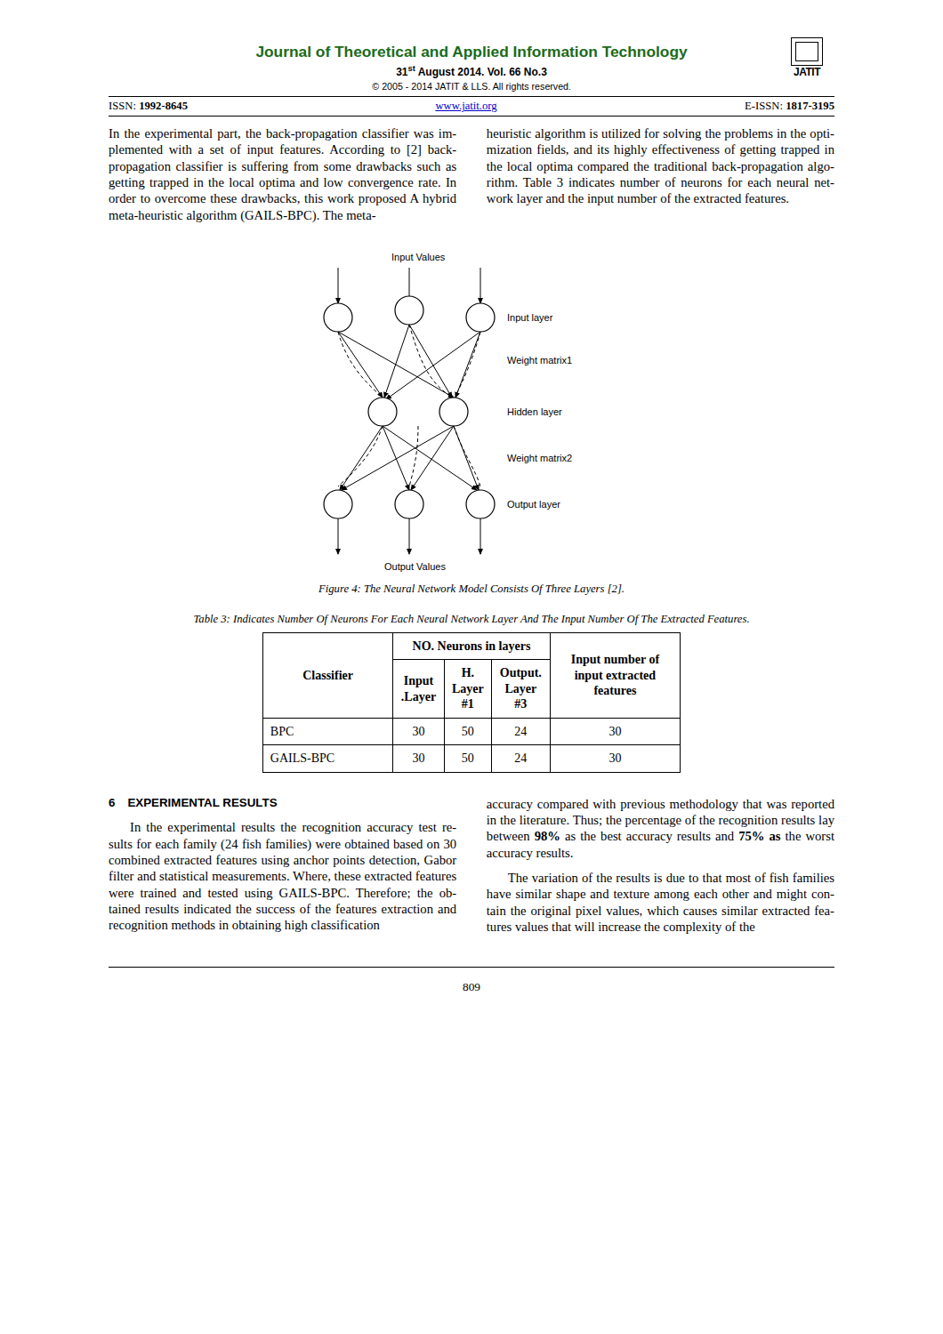JATIT
Journal of Theoretical and Applied Information Technology
31st August 2014. Vol. 66 No.3
© 2005 - 2014 JATIT & LLS. All rights reserved.
ISSN: 1992-8645 www.jatit.org E-ISSN: 1817-3195
In the experimental part, the back-propagation classifier was implemented with a set of input features. According to [2] back-propagation classifier is suffering from some drawbacks such as getting trapped in the local optima and low convergence rate. In order to overcome these drawbacks, this work proposed A hybrid meta-heuristic algorithm (GAILS-BPC). The meta-
heuristic algorithm is utilized for solving the problems in the optimization fields, and its highly effectiveness of getting trapped in the local optima compared the traditional back-propagation algorithm. Table 3 indicates number of neurons for each neural network layer and the input number of the extracted features.
Input Values Input layer Weight matrix1 Hidden layer Weight matrix2 Output layer Output Values
Figure 4: The Neural Network Model Consists Of Three Layers [2].
Table 3: Indicates Number Of Neurons For Each Neural Network Layer And The Input Number Of The Extracted Features.
| Classifier | NO. Neurons in layers | Input number of input extracted features |
| --- | --- | --- |
| Input .Layer | H. Layer #1 | Output. Layer #3 |
| BPC | 30 | 50 | 24 | 30 |
| GAILS-BPC | 30 | 50 | 24 | 30 |
6 EXPERIMENTAL RESULTS
In the experimental results the recognition accuracy test results for each family (24 fish families) were obtained based on 30 combined extracted features using anchor points detection, Gabor filter and statistical measurements. Where, these extracted features were trained and tested using GAILS-BPC. Therefore; the obtained results indicated the success of the features extraction and recognition methods in obtaining high classification
accuracy compared with previous methodology that was reported in the literature. Thus; the percentage of the recognition results lay between 98% as the best accuracy results and 75% as the worst accuracy results.
The variation of the results is due to that most of fish families have similar shape and texture among each other and might contain the original pixel values, which causes similar extracted features values that will increase the complexity of the
809